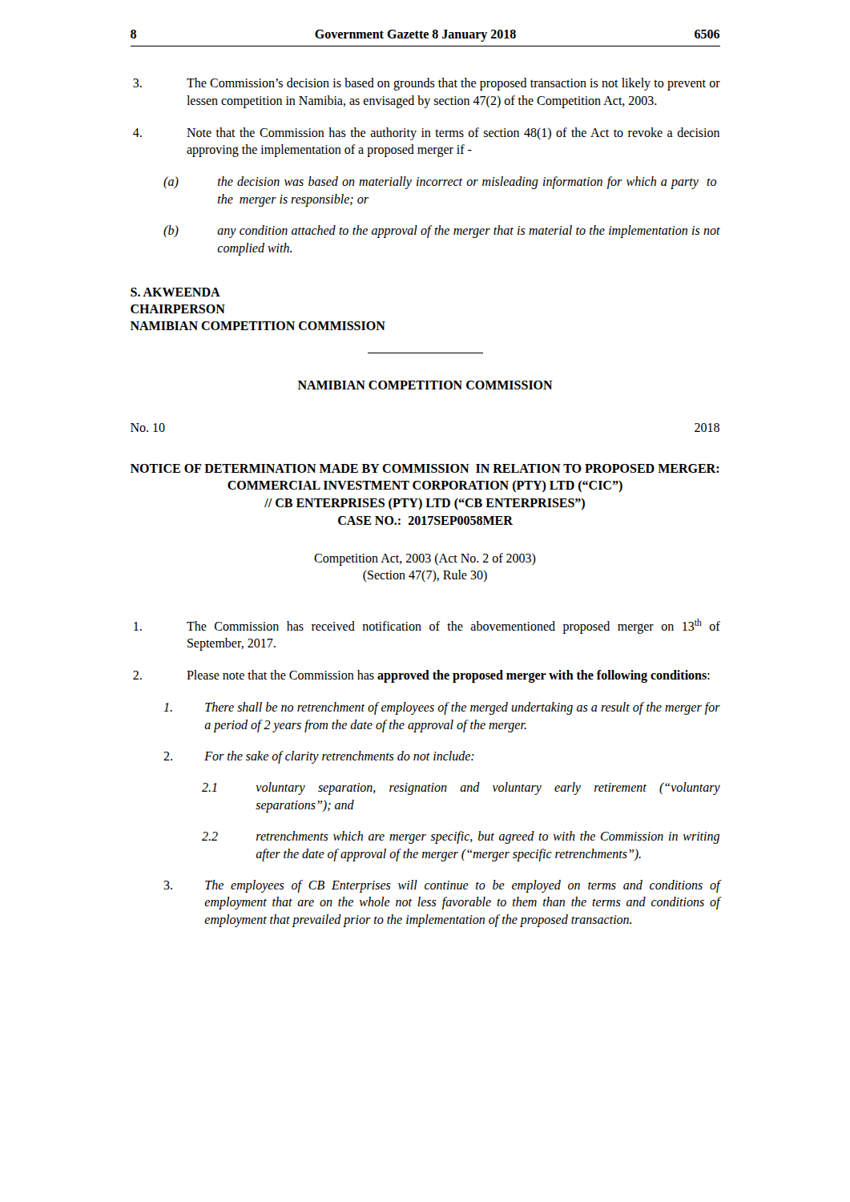8 Government Gazette 8 January 2018 6506
3.
The Commission’s decision is based on grounds that the proposed transaction is not likely to prevent or lessen competition in Namibia, as envisaged by section 47(2) of the Competition Act, 2003.
4.
Note that the Commission has the authority in terms of section 48(1) of the Act to revoke a decision approving the implementation of a proposed merger if -
(a)
the decision was based on materially incorrect or misleading information for which a party to the merger is responsible; or
(b)
any condition attached to the approval of the merger that is material to the implementation is not complied with.
S. AKWEENDA
CHAIRPERSON
NAMIBIAN COMPETITION COMMISSION
NAMIBIAN COMPETITION COMMISSION
No. 10 2018
NOTICE OF DETERMINATION MADE BY COMMISSION IN RELATION TO PROPOSED MERGER: COMMERCIAL INVESTMENT CORPORATION (PTY) LTD (“CIC”)
// CB ENTERPRISES (PTY) LTD (“CB ENTERPRISES”)
CASE NO.: 2017SEP0058MER
Competition Act, 2003 (Act No. 2 of 2003)
(Section 47(7), Rule 30)
1.
The Commission has received notification of the abovementioned proposed merger on 13th of September, 2017.
2.
Please note that the Commission has approved the proposed merger with the following conditions:
1.
There shall be no retrenchment of employees of the merged undertaking as a result of the merger for a period of 2 years from the date of the approval of the merger.
2.
For the sake of clarity retrenchments do not include:
2.1
voluntary separation, resignation and voluntary early retirement (“voluntary separations”); and
2.2
retrenchments which are merger specific, but agreed to with the Commission in writing after the date of approval of the merger (“merger specific retrenchments”).
3.
The employees of CB Enterprises will continue to be employed on terms and conditions of employment that are on the whole not less favorable to them than the terms and conditions of employment that prevailed prior to the implementation of the proposed transaction.